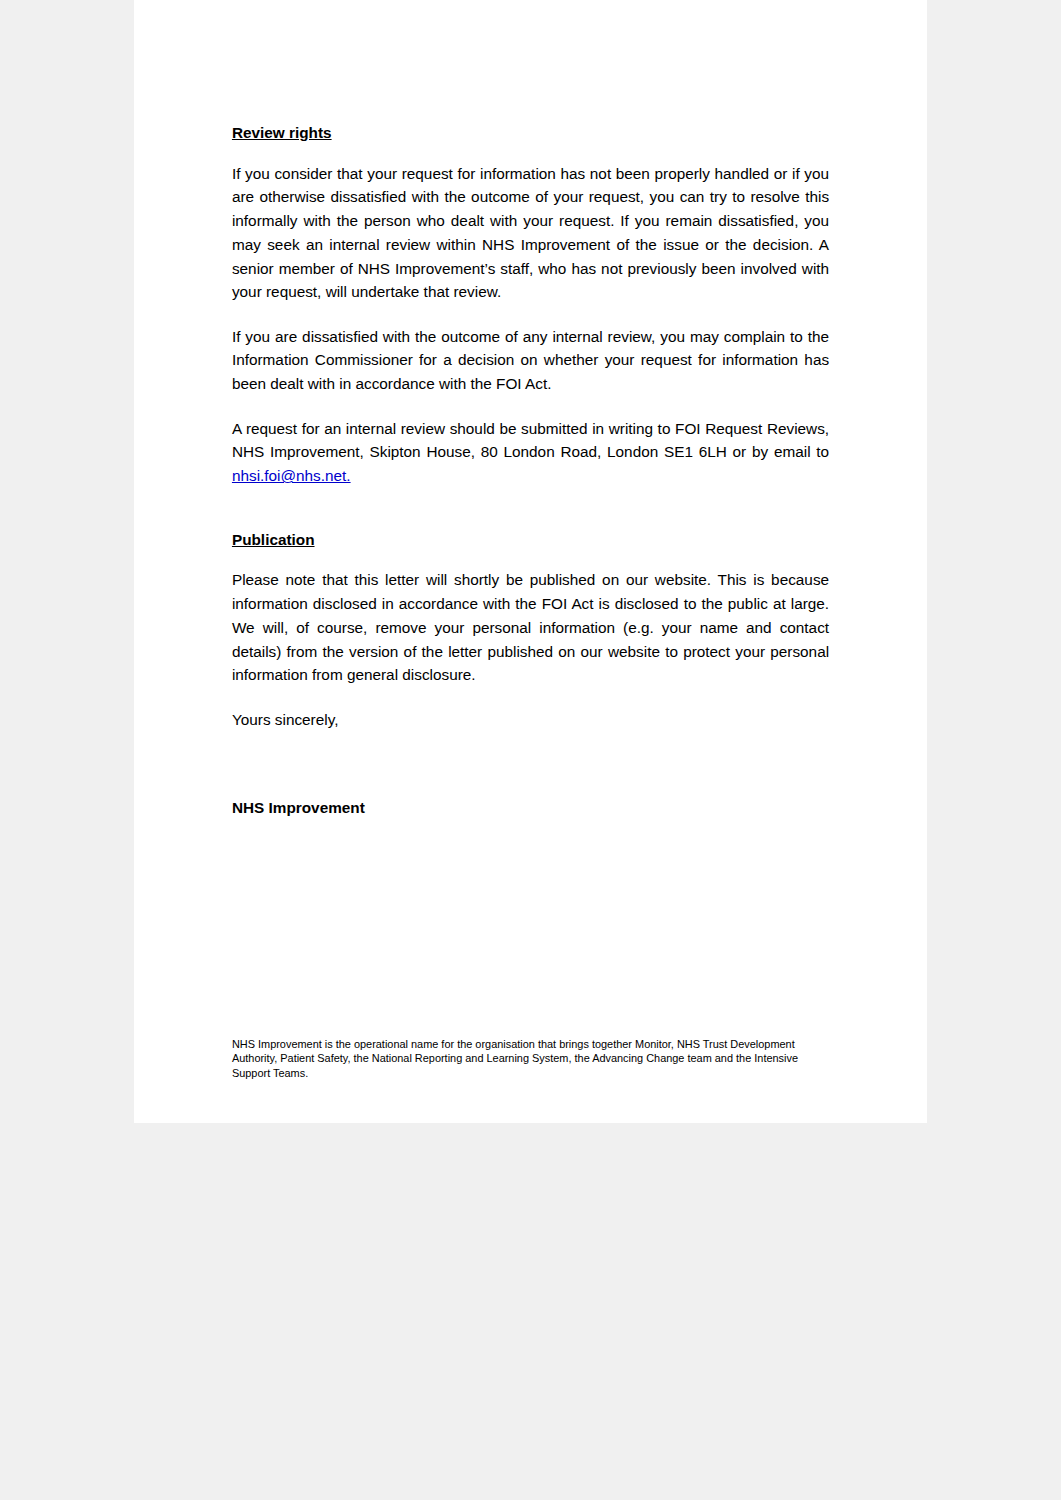Review rights
If you consider that your request for information has not been properly handled or if you are otherwise dissatisfied with the outcome of your request, you can try to resolve this informally with the person who dealt with your request. If you remain dissatisfied, you may seek an internal review within NHS Improvement of the issue or the decision. A senior member of NHS Improvement’s staff, who has not previously been involved with your request, will undertake that review.
If you are dissatisfied with the outcome of any internal review, you may complain to the Information Commissioner for a decision on whether your request for information has been dealt with in accordance with the FOI Act.
A request for an internal review should be submitted in writing to FOI Request Reviews, NHS Improvement, Skipton House, 80 London Road, London SE1 6LH or by email to nhsi.foi@nhs.net.
Publication
Please note that this letter will shortly be published on our website. This is because information disclosed in accordance with the FOI Act is disclosed to the public at large. We will, of course, remove your personal information (e.g. your name and contact details) from the version of the letter published on our website to protect your personal information from general disclosure.
Yours sincerely,
NHS Improvement
NHS Improvement is the operational name for the organisation that brings together Monitor, NHS Trust Development Authority, Patient Safety, the National Reporting and Learning System, the Advancing Change team and the Intensive Support Teams.